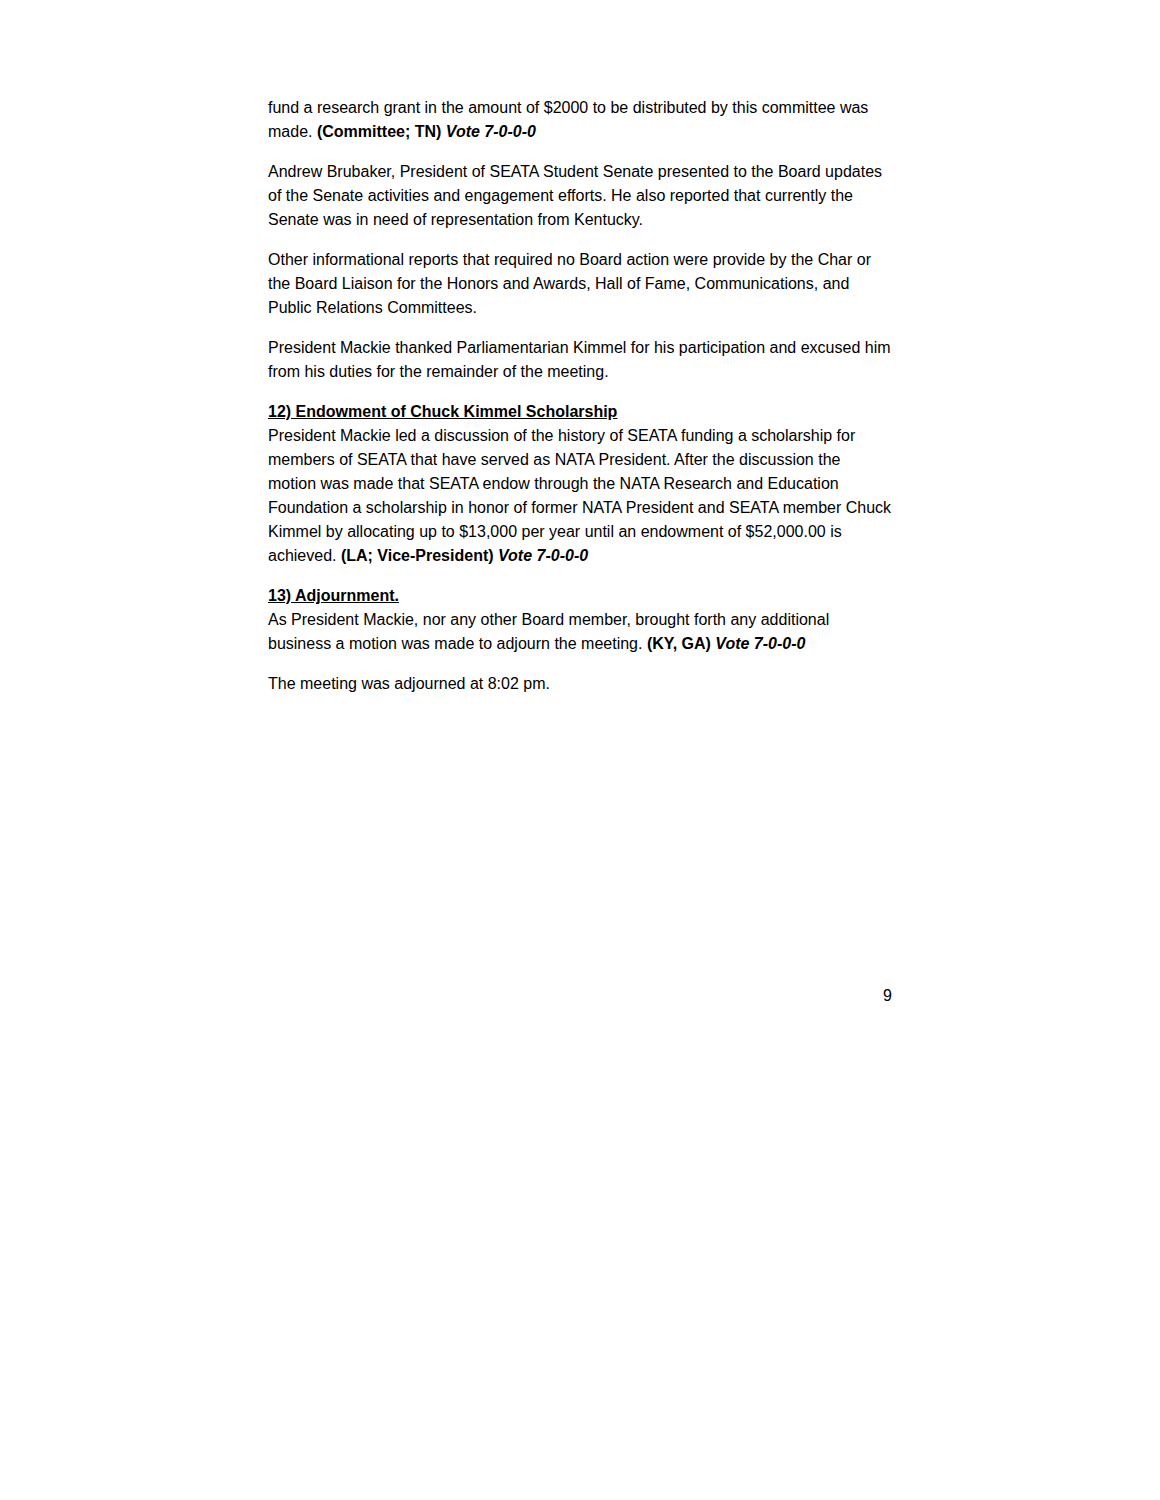fund a research grant in the amount of $2000 to be distributed by this committee was made. (Committee; TN) Vote 7-0-0-0
Andrew Brubaker, President of SEATA Student Senate presented to the Board updates of the Senate activities and engagement efforts. He also reported that currently the Senate was in need of representation from Kentucky.
Other informational reports that required no Board action were provide by the Char or the Board Liaison for the Honors and Awards, Hall of Fame, Communications, and Public Relations Committees.
President Mackie thanked Parliamentarian Kimmel for his participation and excused him from his duties for the remainder of the meeting.
12) Endowment of Chuck Kimmel Scholarship
President Mackie led a discussion of the history of SEATA funding a scholarship for members of SEATA that have served as NATA President. After the discussion the motion was made that SEATA endow through the NATA Research and Education Foundation a scholarship in honor of former NATA President and SEATA member Chuck Kimmel by allocating up to $13,000 per year until an endowment of $52,000.00 is achieved. (LA; Vice-President) Vote 7-0-0-0
13) Adjournment.
As President Mackie, nor any other Board member, brought forth any additional business a motion was made to adjourn the meeting. (KY, GA) Vote 7-0-0-0
The meeting was adjourned at 8:02 pm.
9